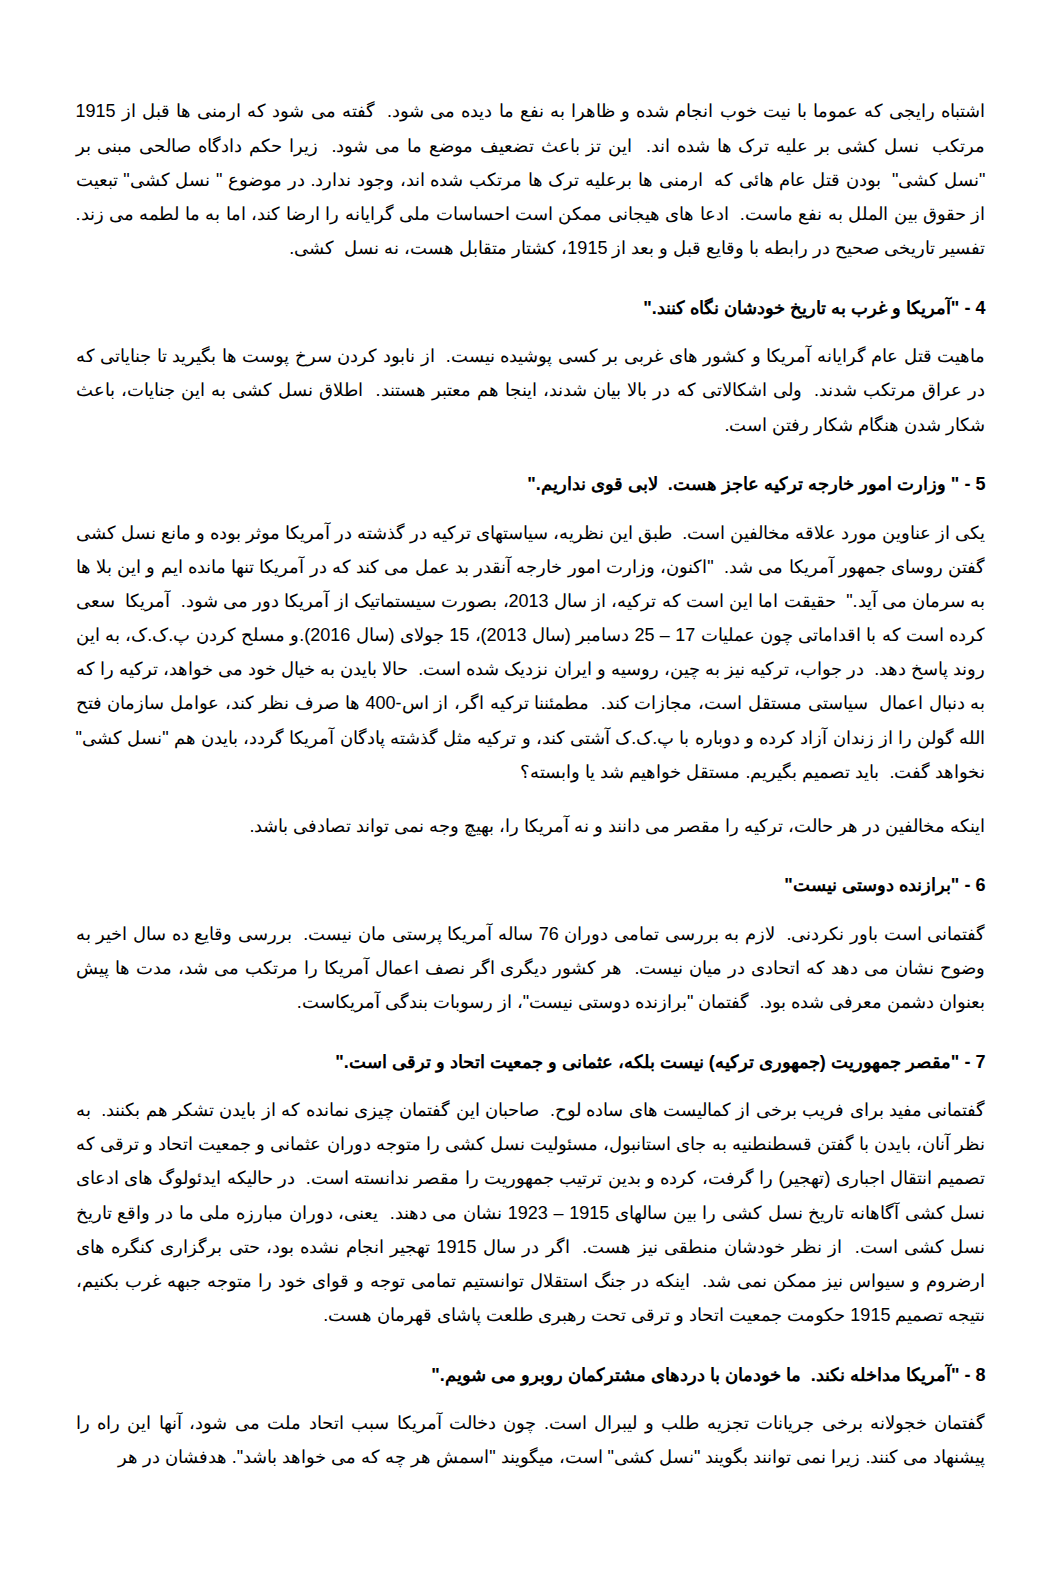اشتباه رایجی که عموما با نیت خوب انجام شده و ظاهرا به نفع ما دیده می شود. گفته می شود که ارمنی ها قبل از 1915 مرتکب نسل کشی بر علیه ترک ها شده اند. این تز باعث تضعیف موضع ما می شود. زیرا حکم دادگاه صالحی مبنی بر "نسل کشی" بودن قتل عام هائی که ارمنی ها برعلیه ترک ها مرتکب شده اند، وجود ندارد. در موضوع " نسل کشی" تبعیت از حقوق بین الملل به نفع ماست. ادعا های هیجانی ممکن است احساسات ملی گرایانه را ارضا کند، اما به ما لطمه می زند. تفسیر تاریخی صحیح در رابطه با وقایع قبل و بعد از 1915، کشتار متقابل هست، نه نسل کشی.
4 - "آمریکا و غرب به تاریخ خودشان نگاه کنند."
ماهیت قتل عام گرایانه آمریکا و کشور های غربی بر کسی پوشیده نیست. از نابود کردن سرخ پوست ها بگیرید تا جنایاتی که در عراق مرتکب شدند. ولی اشکالاتی که در بالا بیان شدند، اینجا هم معتبر هستند. اطلاق نسل کشی به این جنایات، باعث شکار شدن هنگام شکار رفتن است.
5 - " وزارت امور خارجه ترکیه عاجز هست. لابی قوی نداریم."
یکی از عناوین مورد علاقه مخالفین است. طبق این نظریه، سیاستهای ترکیه در گذشته در آمریکا موثر بوده و مانع نسل کشی گفتن روسای جمهور آمریکا می شد. "اکنون، وزارت امور خارجه آنقدر بد عمل می کند که در آمریکا تنها مانده ایم و این بلا ها به سرمان می آید." حقیقت اما این است که ترکیه، از سال 2013، بصورت سیستماتیک از آمریکا دور می شود. آمریکا سعی کرده است که با اقداماتی چون عملیات 17 – 25 دسامبر (سال 2013)، 15 جولای (سال 2016).و مسلح کردن پ.ک.ک، به این روند پاسخ دهد. در جواب، ترکیه نیز به چین، روسیه و ایران نزدیک شده است. حالا بایدن به خیال خود می خواهد، ترکیه را که به دنبال اعمال سیاستی مستقل است، مجازات کند. مطمئننا ترکیه اگر، از اس-400 ها صرف نظر کند، عوامل سازمان فتح الله گولن را از زندان آزاد کرده و دوباره با پ.ک.ک آشتی کند، و ترکیه مثل گذشته پادگان آمریکا گردد، بایدن هم "نسل کشی" نخواهد گفت. باید تصمیم بگیریم. مستقل خواهیم شد یا وابسته؟
اینکه مخالفین در هر حالت، ترکیه را مقصر می دانند و نه آمریکا را، بهیچ وجه نمی تواند تصادفی باشد.
6 - "برازنده دوستی نیست"
گفتمانی است باور نکردنی. لازم به بررسی تمامی دوران 76 ساله آمریکا پرستی مان نیست. بررسی وقایع ده سال اخیر به وضوح نشان می دهد که اتحادی در میان نیست. هر کشور دیگری اگر نصف اعمال آمریکا را مرتکب می شد، مدت ها پیش بعنوان دشمن معرفی شده بود. گفتمان "برازنده دوستی نیست"، از رسوبات بندگی آمریکاست.
7 - "مقصر جمهوریت (جمهوری ترکیه) نیست بلکه، عثمانی و جمعیت اتحاد و ترقی است."
گفتمانی مفید برای فریب برخی از کمالیست های ساده لوح. صاحبان این گفتمان چیزی نمانده که از بایدن تشکر هم بکنند. به نظر آنان، بایدن با گفتن قسطنطنیه به جای استانبول، مسئولیت نسل کشی را متوجه دوران عثمانی و جمعیت اتحاد و ترقی که تصمیم انتقال اجباری (تهجیر) را گرفت، کرده و بدین ترتیب جمهوریت را مقصر ندانسته است. در حالیکه ایدئولوگ های ادعای نسل کشی آگاهانه تاریخ نسل کشی را بین سالهای 1915 – 1923 نشان می دهند. یعنی، دوران مبارزه ملی ما در واقع تاریخ نسل کشی است. از نظر خودشان منطقی نیز هست. اگر در سال 1915 تهجیر انجام نشده بود، حتی برگزاری کنگره های ارضروم و سیواس نیز ممکن نمی شد. اینکه در جنگ استقلال توانستیم تمامی توجه و قوای خود را متوجه جبهه غرب بکنیم، نتیجه تصمیم 1915 حکومت جمعیت اتحاد و ترقی تحت رهبری طلعت پاشای قهرمان هست.
8 - "آمریکا مداخله نکند. ما خودمان با دردهای مشترکمان روبرو می شویم."
گفتمان خجولانه برخی جریانات تجزیه طلب و لیبرال است. چون دخالت آمریکا سبب اتحاد ملت می شود، آنها این راه را پیشنهاد می کنند. زیرا نمی توانند بگویند "نسل کشی" است، میگویند "اسمش هر چه که می خواهد باشد". هدفشان در هر